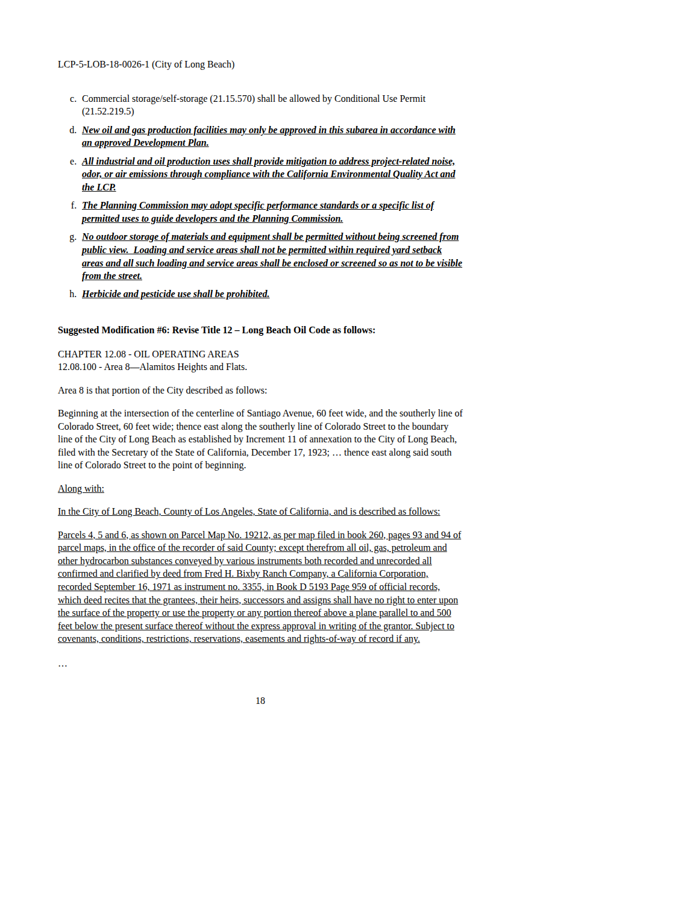LCP-5-LOB-18-0026-1 (City of Long Beach)
Commercial storage/self-storage (21.15.570) shall be allowed by Conditional Use Permit (21.52.219.5)
New oil and gas production facilities may only be approved in this subarea in accordance with an approved Development Plan.
All industrial and oil production uses shall provide mitigation to address project-related noise, odor, or air emissions through compliance with the California Environmental Quality Act and the LCP.
The Planning Commission may adopt specific performance standards or a specific list of permitted uses to guide developers and the Planning Commission.
No outdoor storage of materials and equipment shall be permitted without being screened from public view. Loading and service areas shall not be permitted within required yard setback areas and all such loading and service areas shall be enclosed or screened so as not to be visible from the street.
Herbicide and pesticide use shall be prohibited.
Suggested Modification #6: Revise Title 12 – Long Beach Oil Code as follows:
CHAPTER 12.08 - OIL OPERATING AREAS
12.08.100 - Area 8—Alamitos Heights and Flats.
Area 8 is that portion of the City described as follows:
Beginning at the intersection of the centerline of Santiago Avenue, 60 feet wide, and the southerly line of Colorado Street, 60 feet wide; thence east along the southerly line of Colorado Street to the boundary line of the City of Long Beach as established by Increment 11 of annexation to the City of Long Beach, filed with the Secretary of the State of California, December 17, 1923; … thence east along said south line of Colorado Street to the point of beginning.
Along with:
In the City of Long Beach, County of Los Angeles, State of California, and is described as follows:
Parcels 4, 5 and 6, as shown on Parcel Map No. 19212, as per map filed in book 260, pages 93 and 94 of parcel maps, in the office of the recorder of said County; except therefrom all oil, gas, petroleum and other hydrocarbon substances conveyed by various instruments both recorded and unrecorded all confirmed and clarified by deed from Fred H. Bixby Ranch Company, a California Corporation, recorded September 16, 1971 as instrument no. 3355, in Book D 5193 Page 959 of official records, which deed recites that the grantees, their heirs, successors and assigns shall have no right to enter upon the surface of the property or use the property or any portion thereof above a plane parallel to and 500 feet below the present surface thereof without the express approval in writing of the grantor. Subject to covenants, conditions, restrictions, reservations, easements and rights-of-way of record if any.
…
18